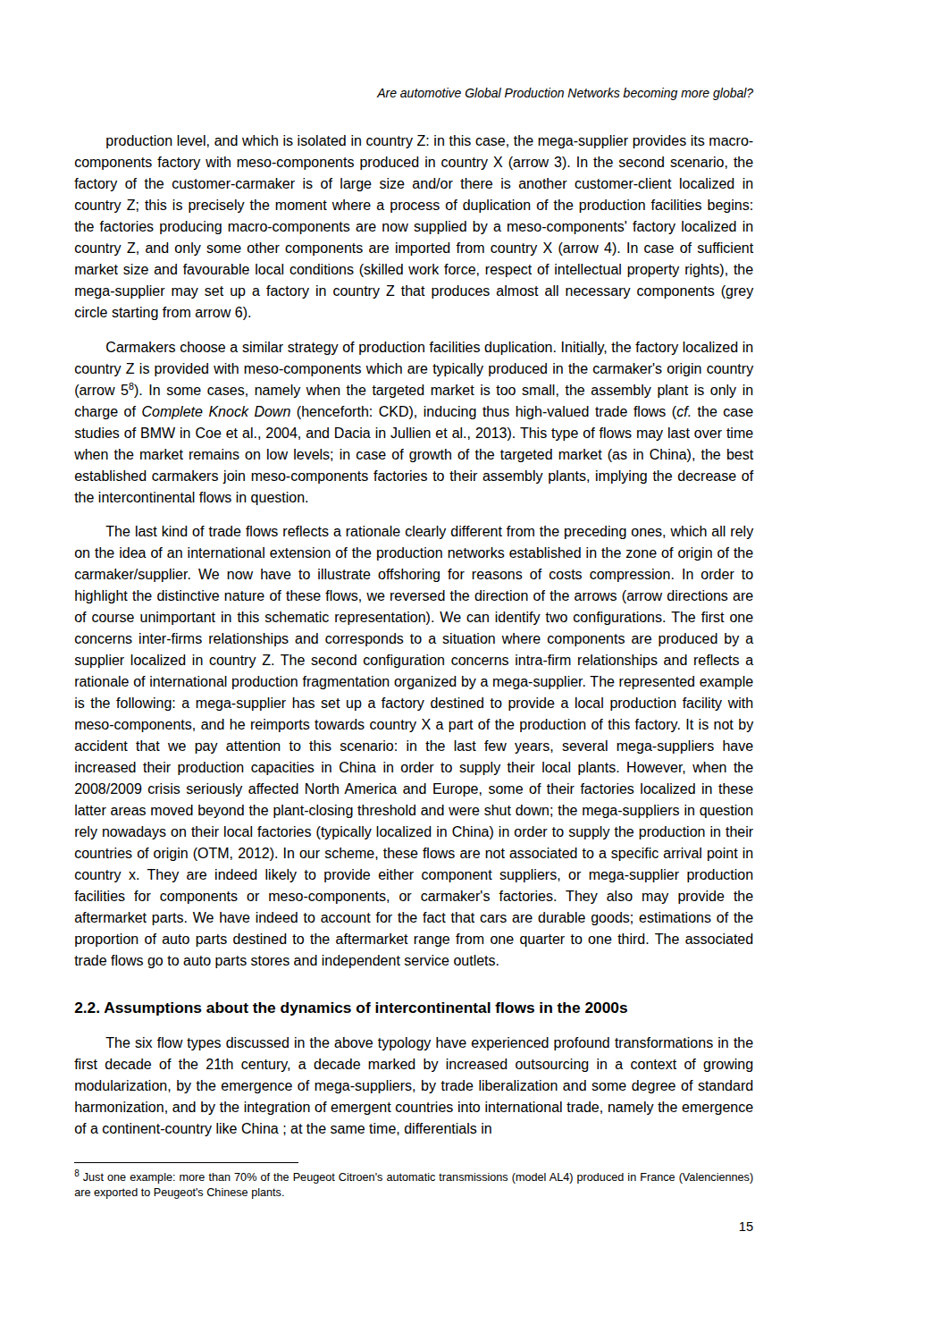Are automotive Global Production Networks becoming more global?
production level, and which is isolated in country Z: in this case, the mega-supplier provides its macro-components factory with meso-components produced in country X (arrow 3). In the second scenario, the factory of the customer-carmaker is of large size and/or there is another customer-client localized in country Z; this is precisely the moment where a process of duplication of the production facilities begins: the factories producing macro-components are now supplied by a meso-components' factory localized in country Z, and only some other components are imported from country X (arrow 4). In case of sufficient market size and favourable local conditions (skilled work force, respect of intellectual property rights), the mega-supplier may set up a factory in country Z that produces almost all necessary components (grey circle starting from arrow 6).
Carmakers choose a similar strategy of production facilities duplication. Initially, the factory localized in country Z is provided with meso-components which are typically produced in the carmaker's origin country (arrow 58). In some cases, namely when the targeted market is too small, the assembly plant is only in charge of Complete Knock Down (henceforth: CKD), inducing thus high-valued trade flows (cf. the case studies of BMW in Coe et al., 2004, and Dacia in Jullien et al., 2013). This type of flows may last over time when the market remains on low levels; in case of growth of the targeted market (as in China), the best established carmakers join meso-components factories to their assembly plants, implying the decrease of the intercontinental flows in question.
The last kind of trade flows reflects a rationale clearly different from the preceding ones, which all rely on the idea of an international extension of the production networks established in the zone of origin of the carmaker/supplier. We now have to illustrate offshoring for reasons of costs compression. In order to highlight the distinctive nature of these flows, we reversed the direction of the arrows (arrow directions are of course unimportant in this schematic representation). We can identify two configurations. The first one concerns inter-firms relationships and corresponds to a situation where components are produced by a supplier localized in country Z. The second configuration concerns intra-firm relationships and reflects a rationale of international production fragmentation organized by a mega-supplier. The represented example is the following: a mega-supplier has set up a factory destined to provide a local production facility with meso-components, and he reimports towards country X a part of the production of this factory. It is not by accident that we pay attention to this scenario: in the last few years, several mega-suppliers have increased their production capacities in China in order to supply their local plants. However, when the 2008/2009 crisis seriously affected North America and Europe, some of their factories localized in these latter areas moved beyond the plant-closing threshold and were shut down; the mega-suppliers in question rely nowadays on their local factories (typically localized in China) in order to supply the production in their countries of origin (OTM, 2012). In our scheme, these flows are not associated to a specific arrival point in country x. They are indeed likely to provide either component suppliers, or mega-supplier production facilities for components or meso-components, or carmaker's factories. They also may provide the aftermarket parts. We have indeed to account for the fact that cars are durable goods; estimations of the proportion of auto parts destined to the aftermarket range from one quarter to one third. The associated trade flows go to auto parts stores and independent service outlets.
2.2. Assumptions about the dynamics of intercontinental flows in the 2000s
The six flow types discussed in the above typology have experienced profound transformations in the first decade of the 21th century, a decade marked by increased outsourcing in a context of growing modularization, by the emergence of mega-suppliers, by trade liberalization and some degree of standard harmonization, and by the integration of emergent countries into international trade, namely the emergence of a continent-country like China ; at the same time, differentials in
8 Just one example: more than 70% of the Peugeot Citroen's automatic transmissions (model AL4) produced in France (Valenciennes) are exported to Peugeot's Chinese plants.
15